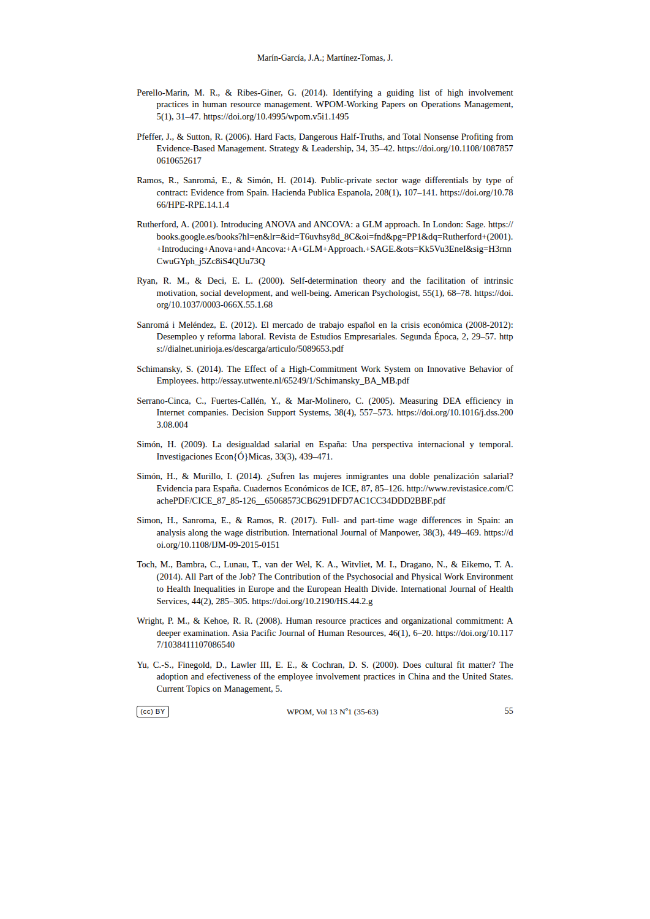Marín-García, J.A.; Martínez-Tomas, J.
Perello-Marin, M. R., & Ribes-Giner, G. (2014). Identifying a guiding list of high involvement practices in human resource management. WPOM-Working Papers on Operations Management, 5(1), 31–47. https://doi.org/10.4995/wpom.v5i1.1495
Pfeffer, J., & Sutton, R. (2006). Hard Facts, Dangerous Half-Truths, and Total Nonsense Profiting from Evidence-Based Management. Strategy & Leadership, 34, 35–42. https://doi.org/10.1108/10878570610652617
Ramos, R., Sanromá, E., & Simón, H. (2014). Public-private sector wage differentials by type of contract: Evidence from Spain. Hacienda Publica Espanola, 208(1), 107–141. https://doi.org/10.7866/HPE-RPE.14.1.4
Rutherford, A. (2001). Introducing ANOVA and ANCOVA: a GLM approach. In London: Sage. https://books.google.es/books?hl=en&lr=&id=T6uvhsy8d_8C&oi=fnd&pg=PP1&dq=Rutherford+(2001).+Introducing+Anova+and+Ancova:+A+GLM+Approach.+SAGE.&ots=Kk5Vu3EneI&sig=H3rnnCwuGYph_j5Zc8iS4QUu73Q
Ryan, R. M., & Deci, E. L. (2000). Self-determination theory and the facilitation of intrinsic motivation, social development, and well-being. American Psychologist, 55(1), 68–78. https://doi.org/10.1037/0003-066X.55.1.68
Sanromá i Meléndez, E. (2012). El mercado de trabajo español en la crisis económica (2008-2012): Desempleo y reforma laboral. Revista de Estudios Empresariales. Segunda Época, 2, 29–57. https://dialnet.unirioja.es/descarga/articulo/5089653.pdf
Schimansky, S. (2014). The Effect of a High-Commitment Work System on Innovative Behavior of Employees. http://essay.utwente.nl/65249/1/Schimansky_BA_MB.pdf
Serrano-Cinca, C., Fuertes-Callén, Y., & Mar-Molinero, C. (2005). Measuring DEA efficiency in Internet companies. Decision Support Systems, 38(4), 557–573. https://doi.org/10.1016/j.dss.2003.08.004
Simón, H. (2009). La desigualdad salarial en España: Una perspectiva internacional y temporal. Investigaciones Econ{Ó}Micas, 33(3), 439–471.
Simón, H., & Murillo, I. (2014). ¿Sufren las mujeres inmigrantes una doble penalización salarial? Evidencia para España. Cuadernos Económicos de ICE, 87, 85–126. http://www.revistasice.com/CachePDF/CICE_87_85-126__65068573CB6291DFD7AC1CC34DDD2BBF.pdf
Simon, H., Sanroma, E., & Ramos, R. (2017). Full- and part-time wage differences in Spain: an analysis along the wage distribution. International Journal of Manpower, 38(3), 449–469. https://doi.org/10.1108/IJM-09-2015-0151
Toch, M., Bambra, C., Lunau, T., van der Wel, K. A., Witvliet, M. I., Dragano, N., & Eikemo, T. A. (2014). All Part of the Job? The Contribution of the Psychosocial and Physical Work Environment to Health Inequalities in Europe and the European Health Divide. International Journal of Health Services, 44(2), 285–305. https://doi.org/10.2190/HS.44.2.g
Wright, P. M., & Kehoe, R. R. (2008). Human resource practices and organizational commitment: A deeper examination. Asia Pacific Journal of Human Resources, 46(1), 6–20. https://doi.org/10.1177/1038411107086540
Yu, C.-S., Finegold, D., Lawler III, E. E., & Cochran, D. S. (2000). Does cultural fit matter? The adoption and efectiveness of the employee involvement practices in China and the United States. Current Topics on Management, 5.
(cc) BY WPOM, Vol 13 Nº1 (35-63) 55